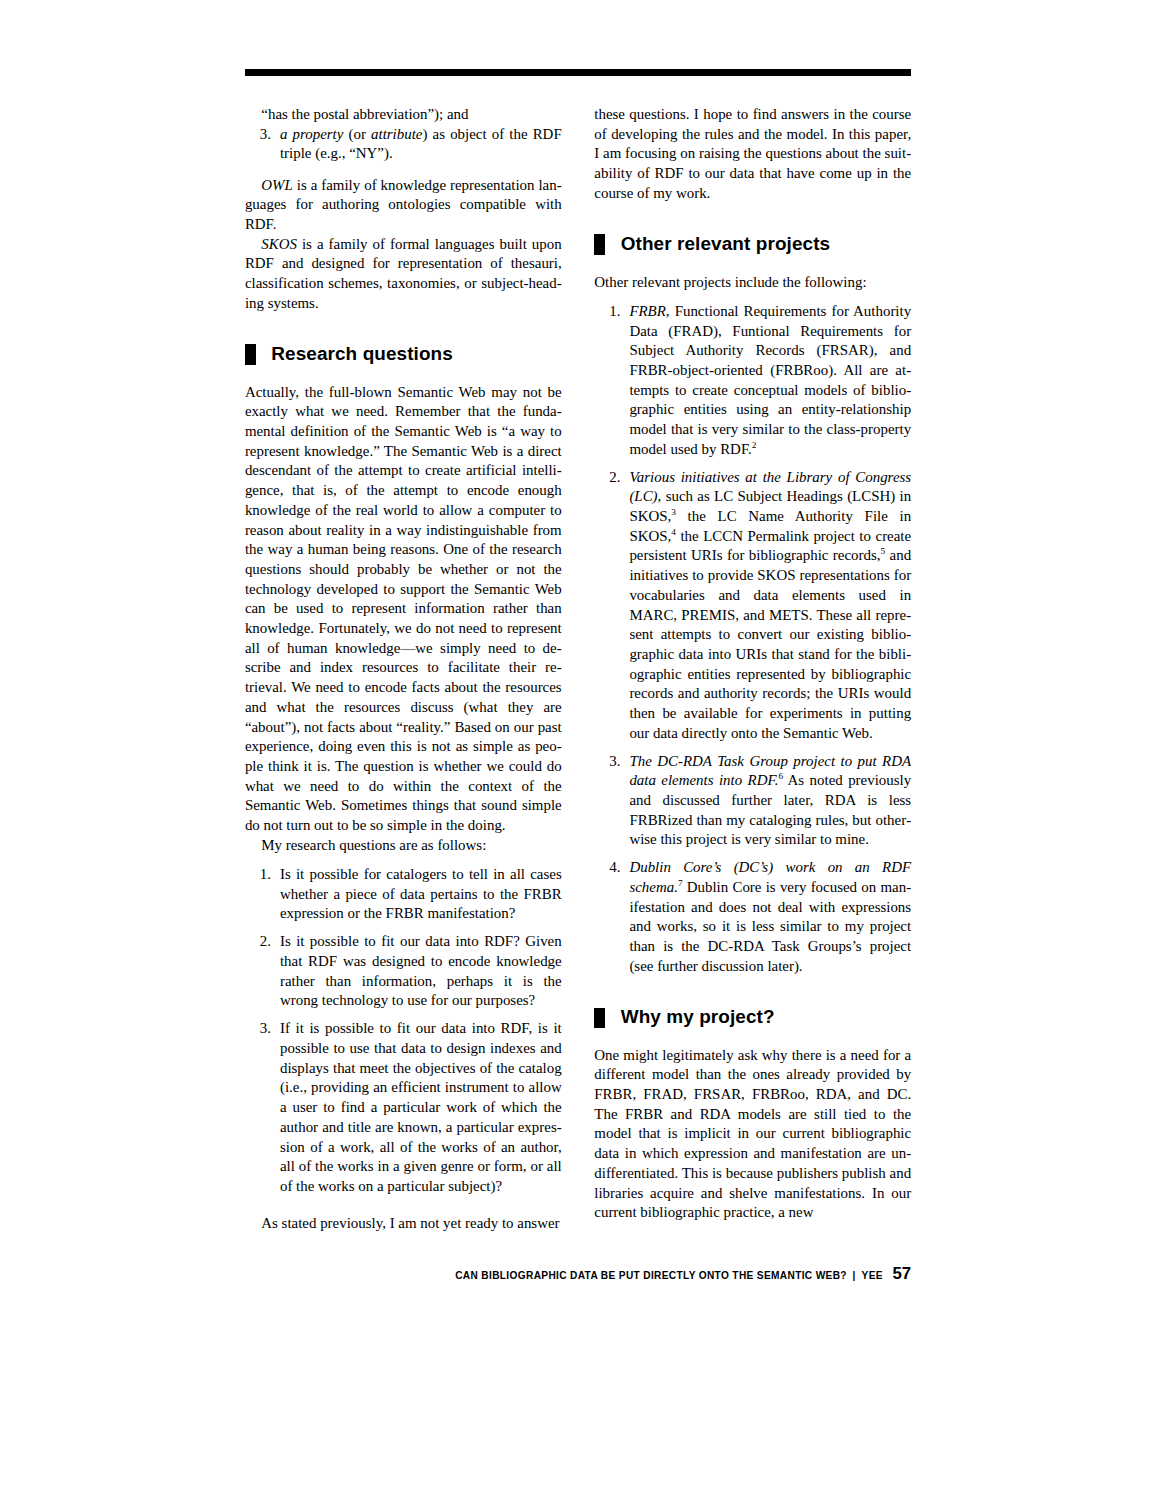“has the postal abbreviation”); and
a property (or attribute) as object of the RDF triple (e.g., “NY”).
OWL is a family of knowledge representation languages for authoring ontologies compatible with RDF.
SKOS is a family of formal languages built upon RDF and designed for representation of thesauri, classification schemes, taxonomies, or subject-heading systems.
Research questions
Actually, the full-blown Semantic Web may not be exactly what we need. Remember that the fundamental definition of the Semantic Web is “a way to represent knowledge.” The Semantic Web is a direct descendant of the attempt to create artificial intelligence, that is, of the attempt to encode enough knowledge of the real world to allow a computer to reason about reality in a way indistinguishable from the way a human being reasons. One of the research questions should probably be whether or not the technology developed to support the Semantic Web can be used to represent information rather than knowledge. Fortunately, we do not need to represent all of human knowledge—we simply need to describe and index resources to facilitate their retrieval. We need to encode facts about the resources and what the resources discuss (what they are “about”), not facts about “reality.” Based on our past experience, doing even this is not as simple as people think it is. The question is whether we could do what we need to do within the context of the Semantic Web. Sometimes things that sound simple do not turn out to be so simple in the doing.
My research questions are as follows:
Is it possible for catalogers to tell in all cases whether a piece of data pertains to the FRBR expression or the FRBR manifestation?
Is it possible to fit our data into RDF? Given that RDF was designed to encode knowledge rather than information, perhaps it is the wrong technology to use for our purposes?
If it is possible to fit our data into RDF, is it possible to use that data to design indexes and displays that meet the objectives of the catalog (i.e., providing an efficient instrument to allow a user to find a particular work of which the author and title are known, a particular expression of a work, all of the works of an author, all of the works in a given genre or form, or all of the works on a particular subject)?
As stated previously, I am not yet ready to answer
these questions. I hope to find answers in the course of developing the rules and the model. In this paper, I am focusing on raising the questions about the suitability of RDF to our data that have come up in the course of my work.
Other relevant projects
Other relevant projects include the following:
FRBR, Functional Requirements for Authority Data (FRAD), Funtional Requirements for Subject Authority Records (FRSAR), and FRBR-object-oriented (FRBRoo). All are attempts to create conceptual models of bibliographic entities using an entity-relationship model that is very similar to the class-property model used by RDF.2
Various initiatives at the Library of Congress (LC), such as LC Subject Headings (LCSH) in SKOS,3 the LC Name Authority File in SKOS,4 the LCCN Permalink project to create persistent URIs for bibliographic records,5 and initiatives to provide SKOS representations for vocabularies and data elements used in MARC, PREMIS, and METS. These all represent attempts to convert our existing bibliographic data into URIs that stand for the bibliographic entities represented by bibliographic records and authority records; the URIs would then be available for experiments in putting our data directly onto the Semantic Web.
The DC-RDA Task Group project to put RDA data elements into RDF.6 As noted previously and discussed further later, RDA is less FRBRized than my cataloging rules, but otherwise this project is very similar to mine.
Dublin Core’s (DC’s) work on an RDF schema.7 Dublin Core is very focused on manifestation and does not deal with expressions and works, so it is less similar to my project than is the DC-RDA Task Groups’s project (see further discussion later).
Why my project?
One might legitimately ask why there is a need for a different model than the ones already provided by FRBR, FRAD, FRSAR, FRBRoo, RDA, and DC. The FRBR and RDA models are still tied to the model that is implicit in our current bibliographic data in which expression and manifestation are undifferentiated. This is because publishers publish and libraries acquire and shelve manifestations. In our current bibliographic practice, a new
CAN BIBLIOGRAPHIC DATA BE PUT DIRECTLY ONTO THE SEMANTIC WEB?|YEE57